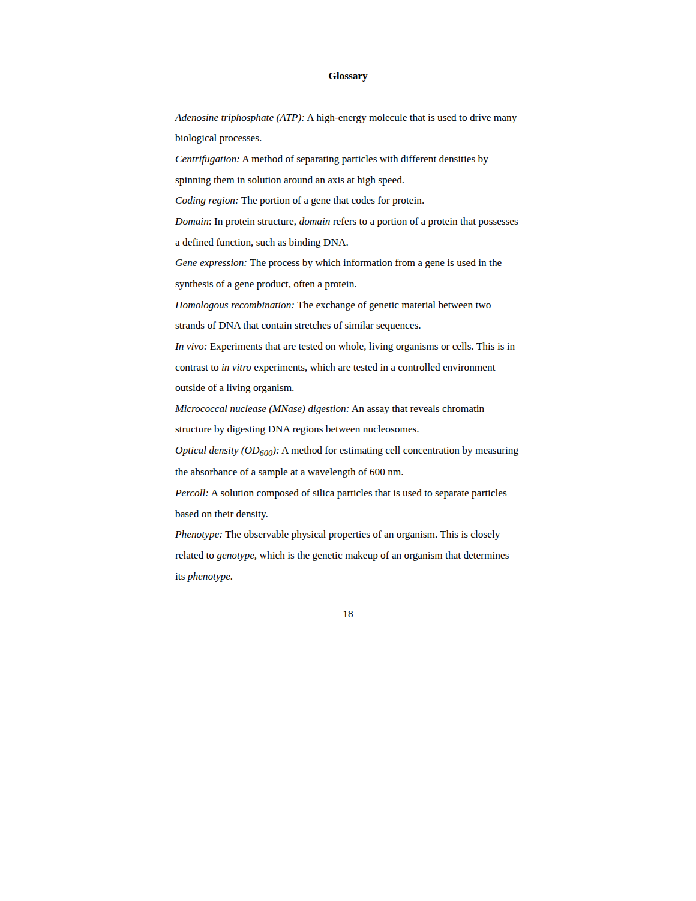Glossary
Adenosine triphosphate (ATP): A high-energy molecule that is used to drive many biological processes.
Centrifugation: A method of separating particles with different densities by spinning them in solution around an axis at high speed.
Coding region: The portion of a gene that codes for protein.
Domain: In protein structure, domain refers to a portion of a protein that possesses a defined function, such as binding DNA.
Gene expression: The process by which information from a gene is used in the synthesis of a gene product, often a protein.
Homologous recombination: The exchange of genetic material between two strands of DNA that contain stretches of similar sequences.
In vivo: Experiments that are tested on whole, living organisms or cells. This is in contrast to in vitro experiments, which are tested in a controlled environment outside of a living organism.
Micrococcal nuclease (MNase) digestion: An assay that reveals chromatin structure by digesting DNA regions between nucleosomes.
Optical density (OD600): A method for estimating cell concentration by measuring the absorbance of a sample at a wavelength of 600 nm.
Percoll: A solution composed of silica particles that is used to separate particles based on their density.
Phenotype: The observable physical properties of an organism. This is closely related to genotype, which is the genetic makeup of an organism that determines its phenotype.
18